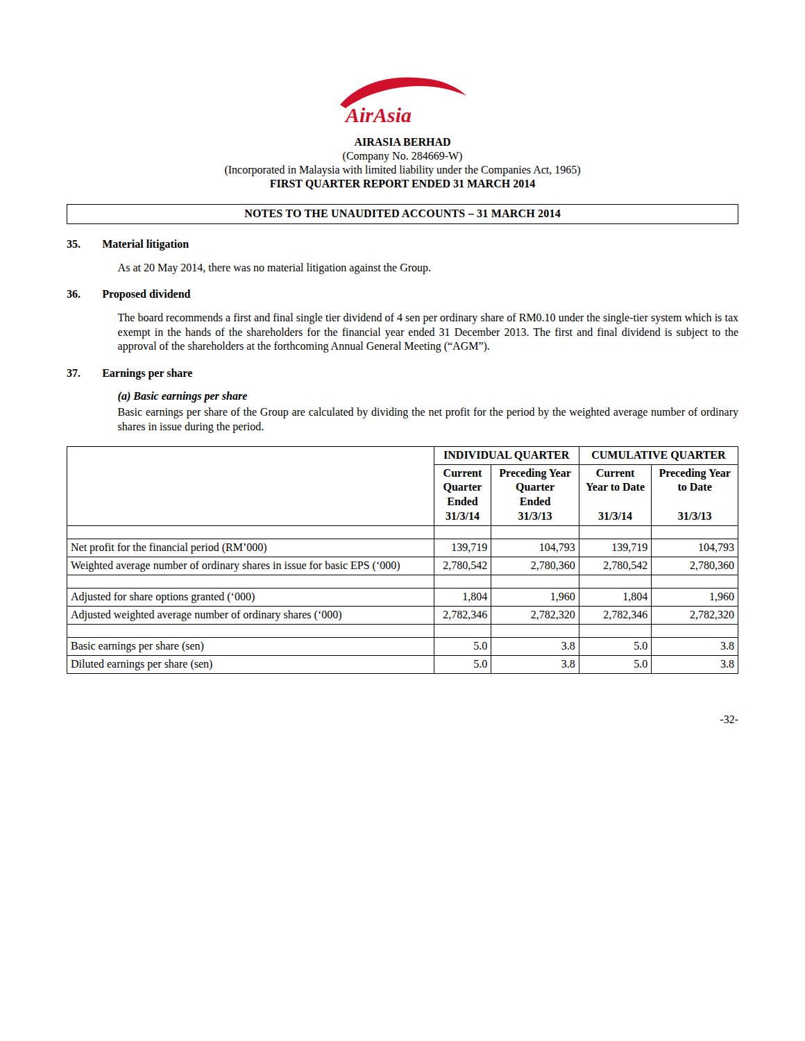AirAsia
AIRASIA BERHAD
(Company No. 284669-W)
(Incorporated in Malaysia with limited liability under the Companies Act, 1965)
FIRST QUARTER REPORT ENDED 31 MARCH 2014
NOTES TO THE UNAUDITED ACCOUNTS – 31 MARCH 2014
35. Material litigation
As at 20 May 2014, there was no material litigation against the Group.
36. Proposed dividend
The board recommends a first and final single tier dividend of 4 sen per ordinary share of RM0.10 under the single-tier system which is tax exempt in the hands of the shareholders for the financial year ended 31 December 2013. The first and final dividend is subject to the approval of the shareholders at the forthcoming Annual General Meeting (“AGM”).
37. Earnings per share
(a) Basic earnings per share
Basic earnings per share of the Group are calculated by dividing the net profit for the period by the weighted average number of ordinary shares in issue during the period.
| | INDIVIDUAL QUARTER | CUMULATIVE QUARTER |
| --- | --- | --- |
| Current Quarter Ended 31/3/14 | Preceding Year Quarter Ended 31/3/13 | Current Year to Date 31/3/14 | Preceding Year to Date 31/3/13 |
| Net profit for the financial period (RM’000) | 139,719 | 104,793 | 139,719 | 104,793 |
| Weighted average number of ordinary shares in issue for basic EPS (‘000) | 2,780,542 | 2,780,360 | 2,780,542 | 2,780,360 |
| Adjusted for share options granted (‘000) | 1,804 | 1,960 | 1,804 | 1,960 |
| Adjusted weighted average number of ordinary shares (‘000) | 2,782,346 | 2,782,320 | 2,782,346 | 2,782,320 |
| Basic earnings per share (sen) | 5.0 | 3.8 | 5.0 | 3.8 |
| Diluted earnings per share (sen) | 5.0 | 3.8 | 5.0 | 3.8 |
-32-